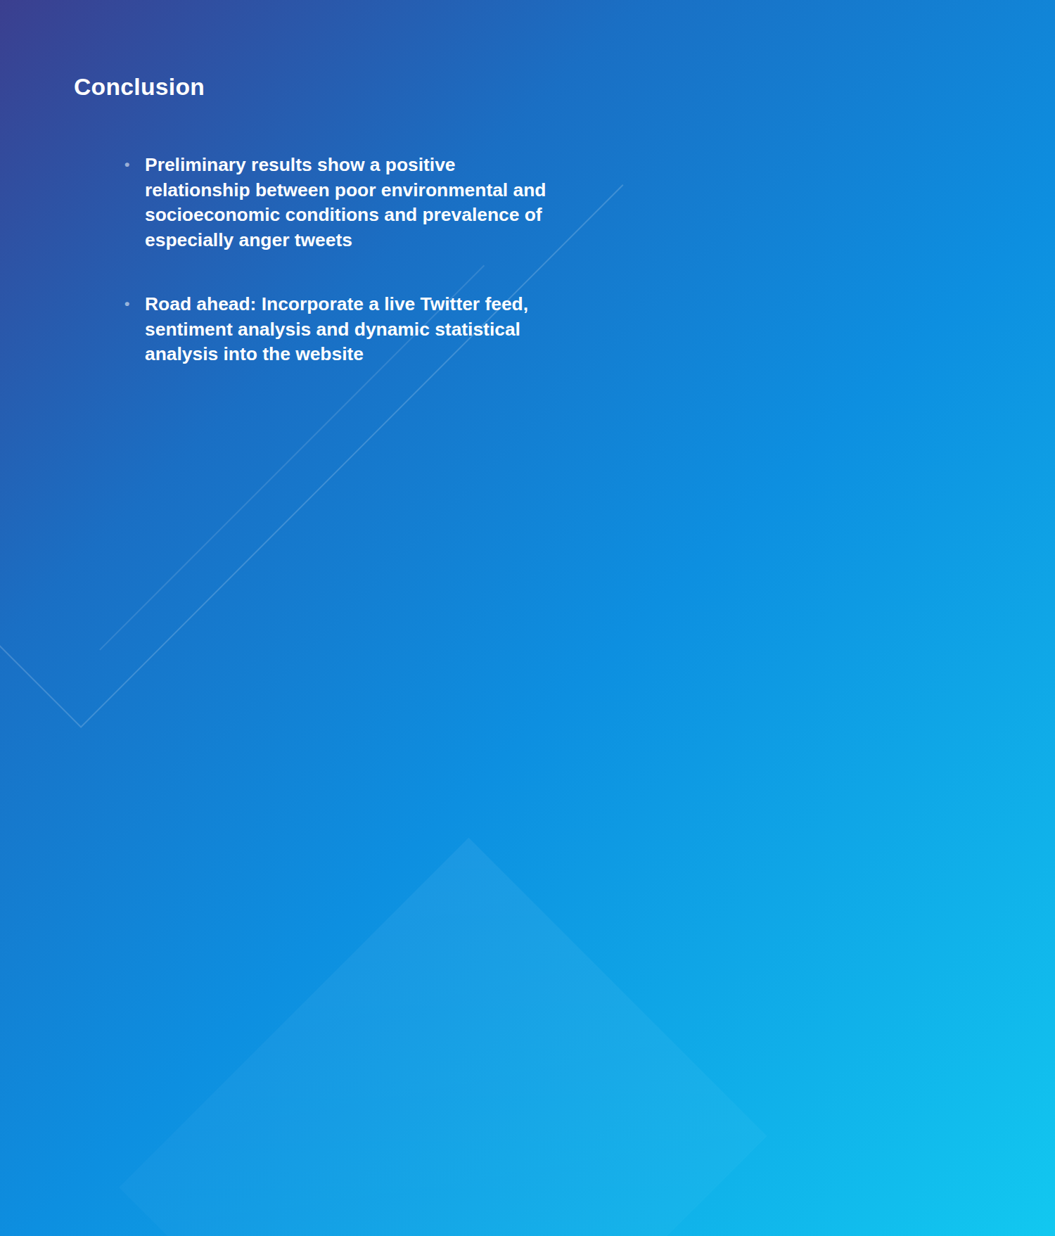Conclusion
Preliminary results show a positive relationship between poor environmental and socioeconomic conditions and prevalence of especially anger tweets
Road ahead: Incorporate a live Twitter feed, sentiment analysis and dynamic statistical analysis into the website